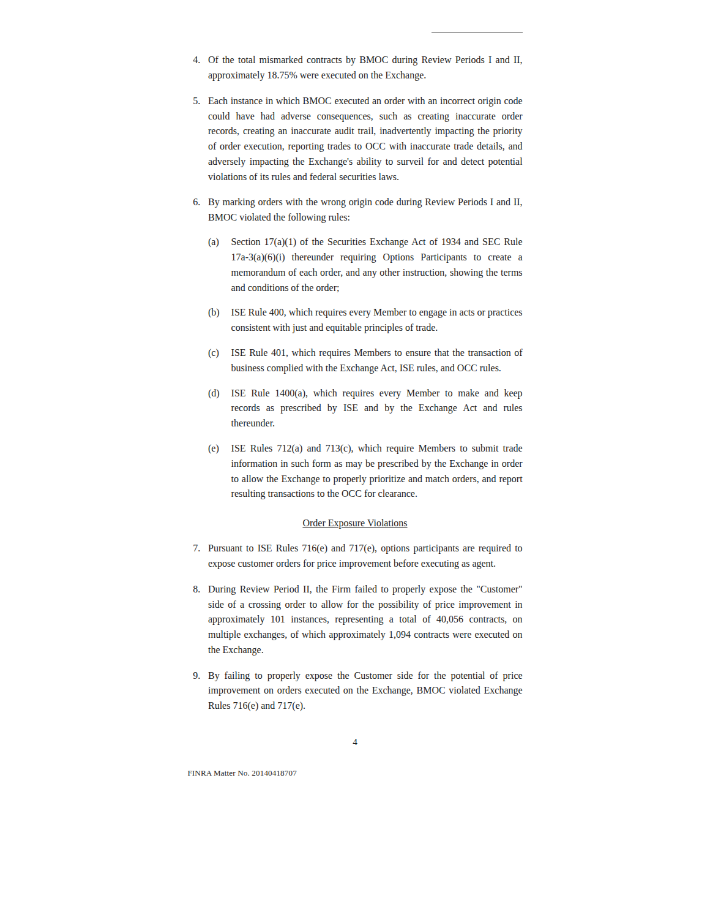Of the total mismarked contracts by BMOC during Review Periods I and II, approximately 18.75% were executed on the Exchange.
Each instance in which BMOC executed an order with an incorrect origin code could have had adverse consequences, such as creating inaccurate order records, creating an inaccurate audit trail, inadvertently impacting the priority of order execution, reporting trades to OCC with inaccurate trade details, and adversely impacting the Exchange's ability to surveil for and detect potential violations of its rules and federal securities laws.
By marking orders with the wrong origin code during Review Periods I and II, BMOC violated the following rules:
Section 17(a)(1) of the Securities Exchange Act of 1934 and SEC Rule 17a-3(a)(6)(i) thereunder requiring Options Participants to create a memorandum of each order, and any other instruction, showing the terms and conditions of the order;
ISE Rule 400, which requires every Member to engage in acts or practices consistent with just and equitable principles of trade.
ISE Rule 401, which requires Members to ensure that the transaction of business complied with the Exchange Act, ISE rules, and OCC rules.
ISE Rule 1400(a), which requires every Member to make and keep records as prescribed by ISE and by the Exchange Act and rules thereunder.
ISE Rules 712(a) and 713(c), which require Members to submit trade information in such form as may be prescribed by the Exchange in order to allow the Exchange to properly prioritize and match orders, and report resulting transactions to the OCC for clearance.
Order Exposure Violations
Pursuant to ISE Rules 716(e) and 717(e), options participants are required to expose customer orders for price improvement before executing as agent.
During Review Period II, the Firm failed to properly expose the "Customer" side of a crossing order to allow for the possibility of price improvement in approximately 101 instances, representing a total of 40,056 contracts, on multiple exchanges, of which approximately 1,094 contracts were executed on the Exchange.
By failing to properly expose the Customer side for the potential of price improvement on orders executed on the Exchange, BMOC violated Exchange Rules 716(e) and 717(e).
4
FINRA Matter No. 20140418707